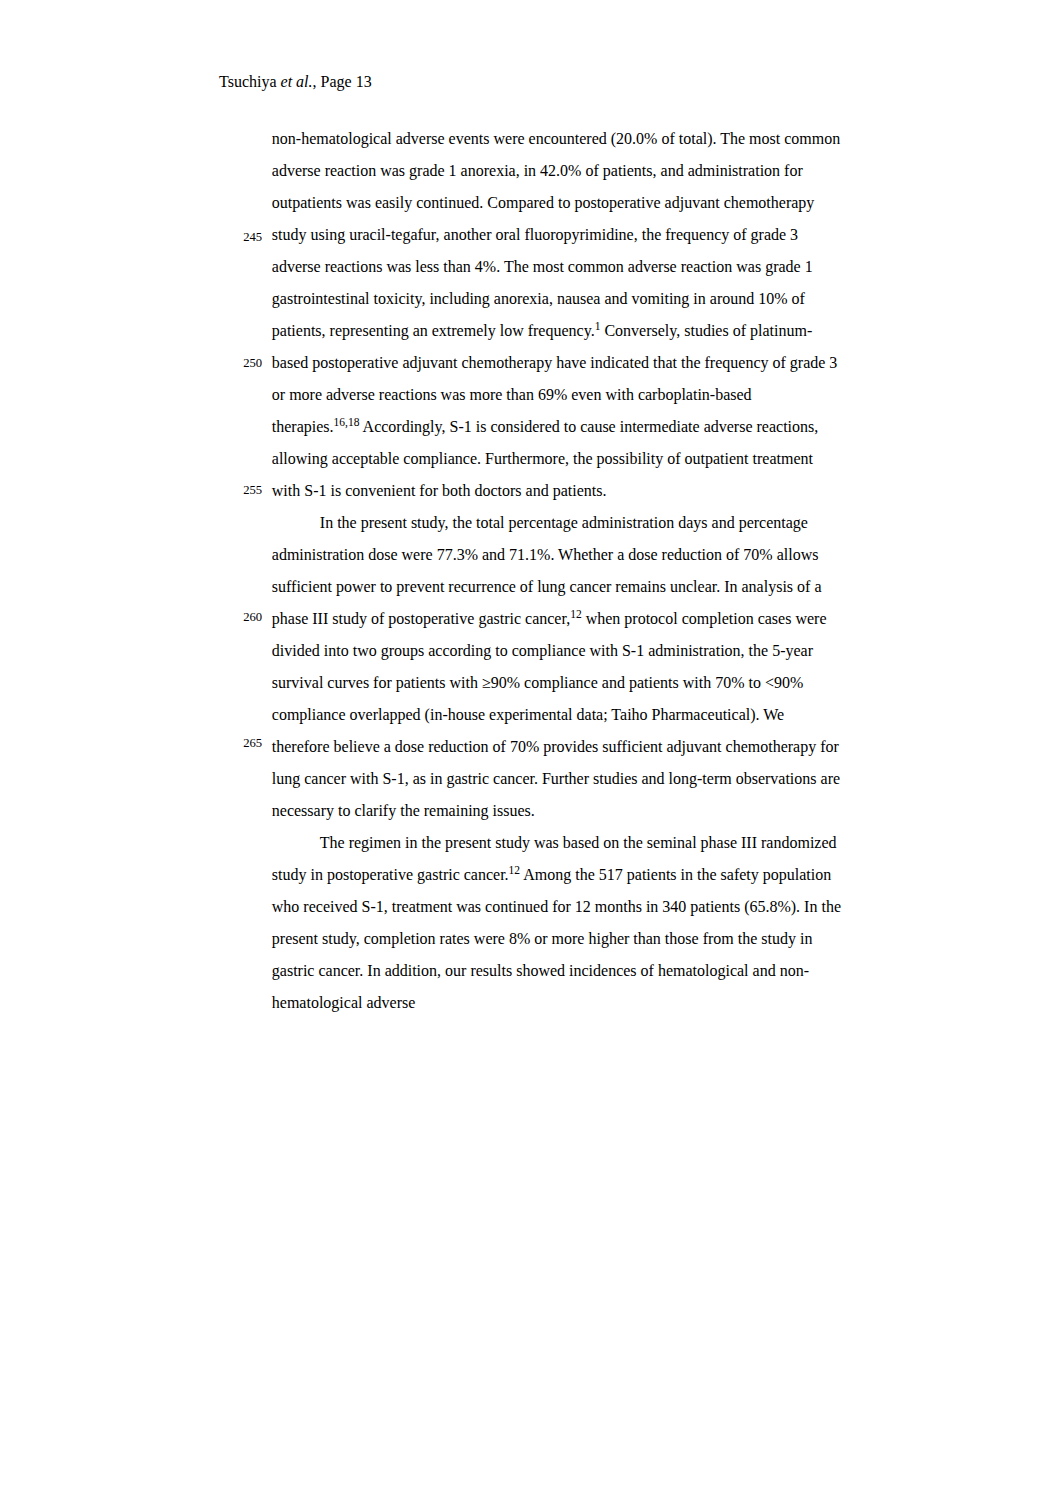Tsuchiya et al., Page 13
245 250 255 260 265
non-hematological adverse events were encountered (20.0% of total). The most common adverse reaction was grade 1 anorexia, in 42.0% of patients, and administration for outpatients was easily continued. Compared to postoperative adjuvant chemotherapy study using uracil-tegafur, another oral fluoropyrimidine, the frequency of grade 3 adverse reactions was less than 4%. The most common adverse reaction was grade 1 gastrointestinal toxicity, including anorexia, nausea and vomiting in around 10% of patients, representing an extremely low frequency.1 Conversely, studies of platinum-based postoperative adjuvant chemotherapy have indicated that the frequency of grade 3 or more adverse reactions was more than 69% even with carboplatin-based therapies.16,18 Accordingly, S-1 is considered to cause intermediate adverse reactions, allowing acceptable compliance. Furthermore, the possibility of outpatient treatment with S-1 is convenient for both doctors and patients.
In the present study, the total percentage administration days and percentage administration dose were 77.3% and 71.1%. Whether a dose reduction of 70% allows sufficient power to prevent recurrence of lung cancer remains unclear. In analysis of a phase III study of postoperative gastric cancer,12 when protocol completion cases were divided into two groups according to compliance with S-1 administration, the 5-year survival curves for patients with ≥90% compliance and patients with 70% to <90% compliance overlapped (in-house experimental data; Taiho Pharmaceutical). We therefore believe a dose reduction of 70% provides sufficient adjuvant chemotherapy for lung cancer with S-1, as in gastric cancer. Further studies and long-term observations are necessary to clarify the remaining issues.
The regimen in the present study was based on the seminal phase III randomized study in postoperative gastric cancer.12 Among the 517 patients in the safety population who received S-1, treatment was continued for 12 months in 340 patients (65.8%). In the present study, completion rates were 8% or more higher than those from the study in gastric cancer. In addition, our results showed incidences of hematological and non-hematological adverse